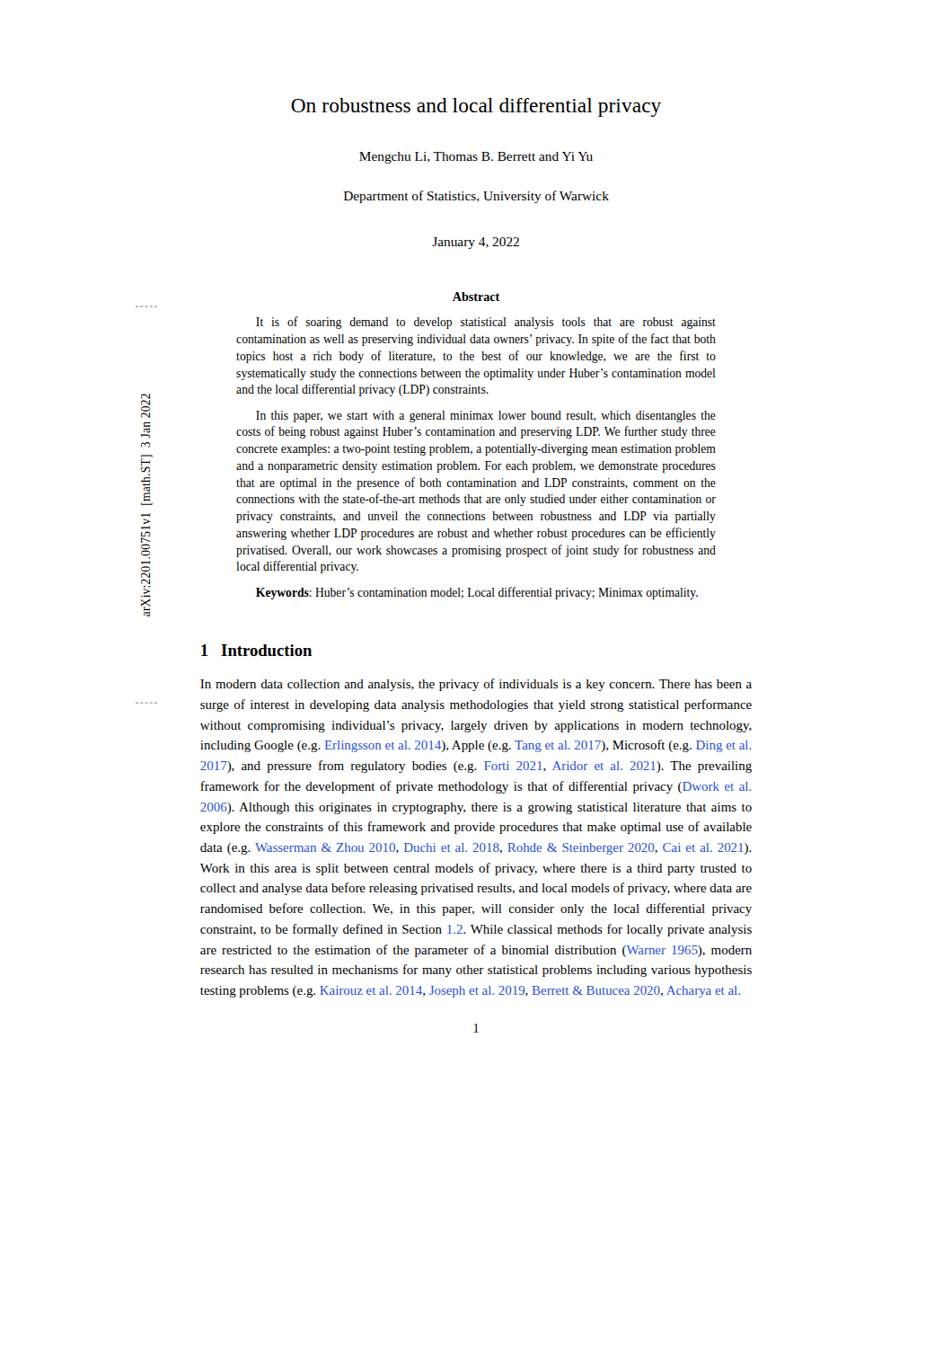arXiv:2201.00751v1 [math.ST] 3 Jan 2022
On robustness and local differential privacy
Mengchu Li, Thomas B. Berrett and Yi Yu
Department of Statistics, University of Warwick
January 4, 2022
Abstract
It is of soaring demand to develop statistical analysis tools that are robust against contamination as well as preserving individual data owners’ privacy. In spite of the fact that both topics host a rich body of literature, to the best of our knowledge, we are the first to systematically study the connections between the optimality under Huber’s contamination model and the local differential privacy (LDP) constraints.
In this paper, we start with a general minimax lower bound result, which disentangles the costs of being robust against Huber’s contamination and preserving LDP. We further study three concrete examples: a two-point testing problem, a potentially-diverging mean estimation problem and a nonparametric density estimation problem. For each problem, we demonstrate procedures that are optimal in the presence of both contamination and LDP constraints, comment on the connections with the state-of-the-art methods that are only studied under either contamination or privacy constraints, and unveil the connections between robustness and LDP via partially answering whether LDP procedures are robust and whether robust procedures can be efficiently privatised. Overall, our work showcases a promising prospect of joint study for robustness and local differential privacy.
Keywords: Huber’s contamination model; Local differential privacy; Minimax optimality.
1 Introduction
In modern data collection and analysis, the privacy of individuals is a key concern. There has been a surge of interest in developing data analysis methodologies that yield strong statistical performance without compromising individual’s privacy, largely driven by applications in modern technology, including Google (e.g. Erlingsson et al. 2014), Apple (e.g. Tang et al. 2017), Microsoft (e.g. Ding et al. 2017), and pressure from regulatory bodies (e.g. Forti 2021, Aridor et al. 2021). The prevailing framework for the development of private methodology is that of differential privacy (Dwork et al. 2006). Although this originates in cryptography, there is a growing statistical literature that aims to explore the constraints of this framework and provide procedures that make optimal use of available data (e.g. Wasserman & Zhou 2010, Duchi et al. 2018, Rohde & Steinberger 2020, Cai et al. 2021). Work in this area is split between central models of privacy, where there is a third party trusted to collect and analyse data before releasing privatised results, and local models of privacy, where data are randomised before collection. We, in this paper, will consider only the local differential privacy constraint, to be formally defined in Section 1.2. While classical methods for locally private analysis are restricted to the estimation of the parameter of a binomial distribution (Warner 1965), modern research has resulted in mechanisms for many other statistical problems including various hypothesis testing problems (e.g. Kairouz et al. 2014, Joseph et al. 2019, Berrett & Butucea 2020, Acharya et al.
1